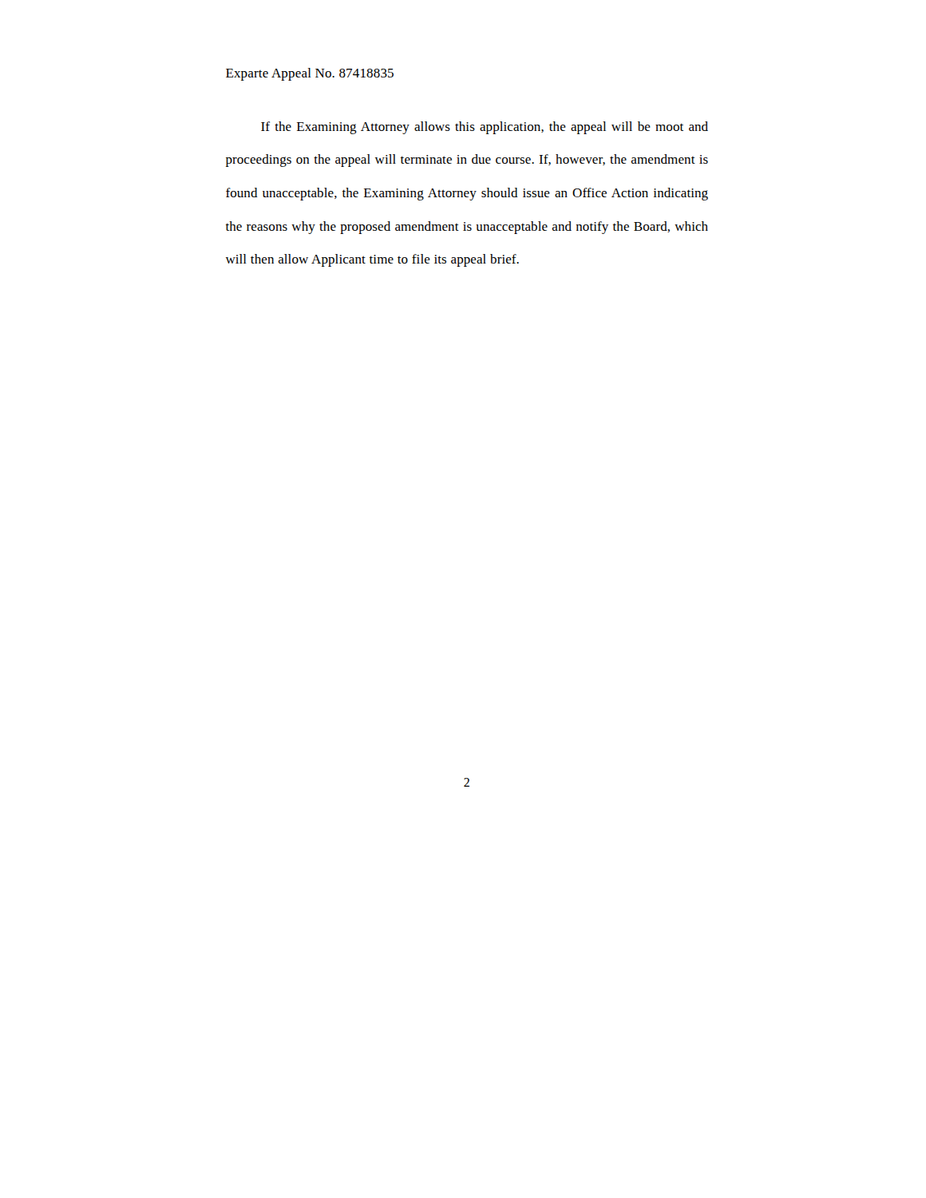Exparte Appeal No. 87418835
If the Examining Attorney allows this application, the appeal will be moot and proceedings on the appeal will terminate in due course. If, however, the amendment is found unacceptable, the Examining Attorney should issue an Office Action indicating the reasons why the proposed amendment is unacceptable and notify the Board, which will then allow Applicant time to file its appeal brief.
2